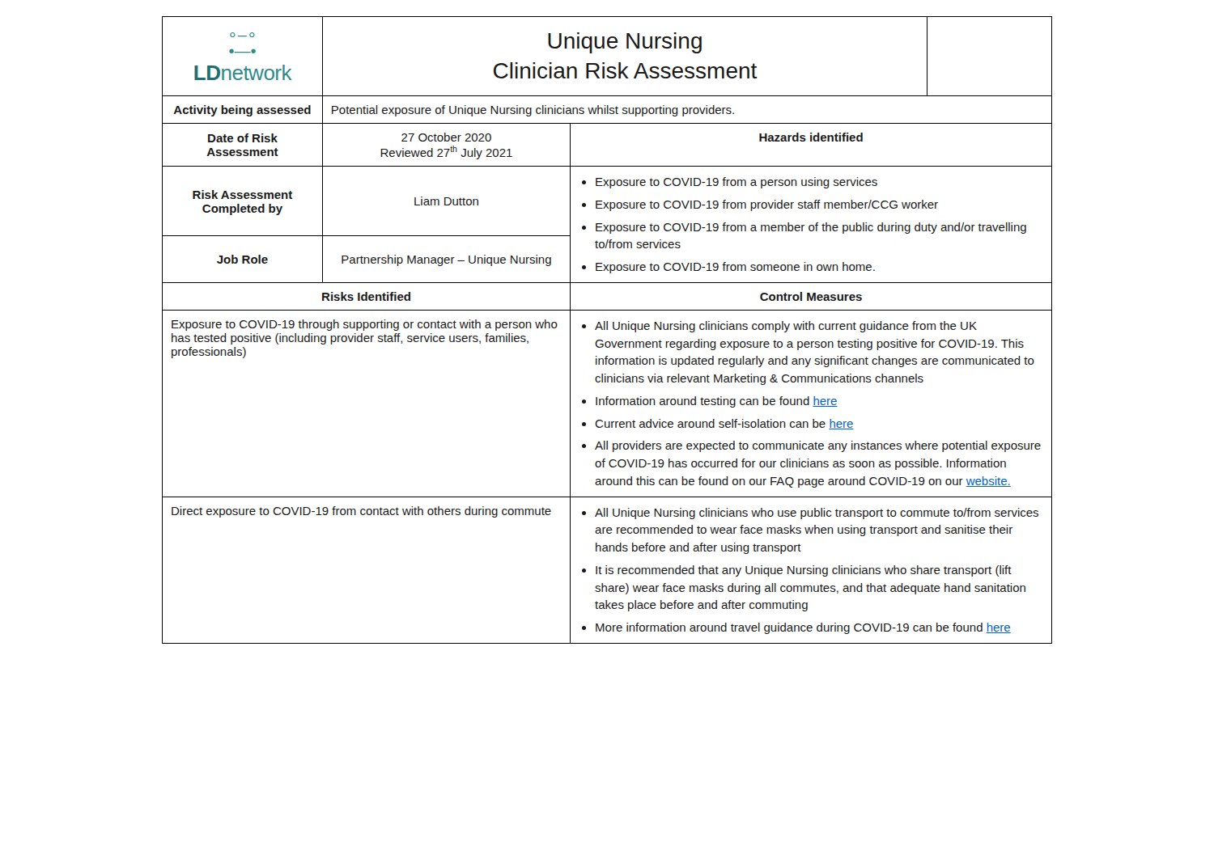| ∘–∘ •—• LD network | Unique Nursing Clinician Risk Assessment | |
| Activity being assessed | Potential exposure of Unique Nursing clinicians whilst supporting providers. |
| Date of Risk Assessment | 27 October 2020 Reviewed 27 th July 2021 | Hazards identified |
| Risk Assessment Completed by | Liam Dutton | Exposure to COVID-19 from a person using services Exposure to COVID-19 from provider staff member/CCG worker Exposure to COVID-19 from a member of the public during duty and/or travelling to/from services Exposure to COVID-19 from someone in own home. |
| Job Role | Partnership Manager – Unique Nursing |
| Risks Identified | Control Measures |
| Exposure to COVID-19 through supporting or contact with a person who has tested positive (including provider staff, service users, families, professionals) | All Unique Nursing clinicians comply with current guidance from the UK Government regarding exposure to a person testing positive for COVID-19. This information is updated regularly and any significant changes are communicated to clinicians via relevant Marketing & Communications channels Information around testing can be found here Current advice around self-isolation can be here All providers are expected to communicate any instances where potential exposure of COVID-19 has occurred for our clinicians as soon as possible. Information around this can be found on our FAQ page around COVID-19 on our website. |
| Direct exposure to COVID-19 from contact with others during commute | All Unique Nursing clinicians who use public transport to commute to/from services are recommended to wear face masks when using transport and sanitise their hands before and after using transport It is recommended that any Unique Nursing clinicians who share transport (lift share) wear face masks during all commutes, and that adequate hand sanitation takes place before and after commuting More information around travel guidance during COVID-19 can be found here |